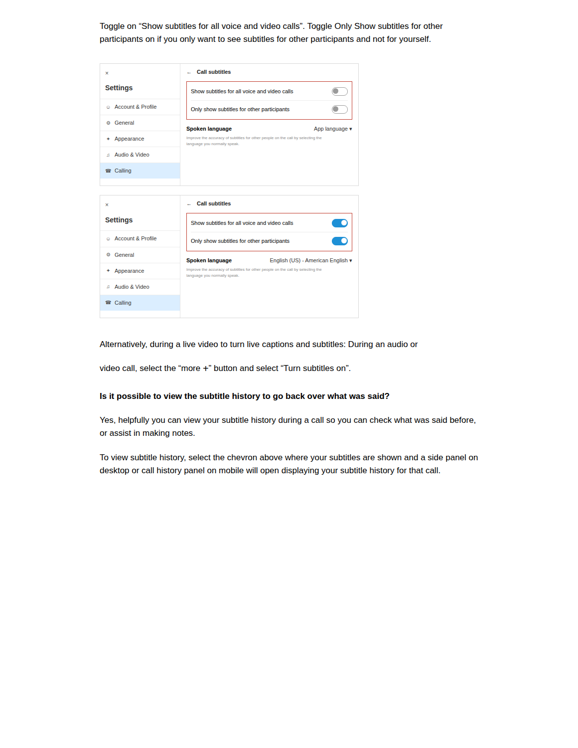Toggle on “Show subtitles for all voice and video calls”. Toggle Only Show subtitles for other participants on if you only want to see subtitles for other participants and not for yourself.
×
Settings
☺Account & Profile
⚙General
✦Appearance
♫Audio & Video
☎Calling
←Call subtitles
Show subtitles for all voice and video calls
Only show subtitles for other participants
Spoken language App language ▾
Improve the accuracy of subtitles for other people on the call by selecting the language you normally speak.
×
Settings
☺Account & Profile
⚙General
✦Appearance
♫Audio & Video
☎Calling
←Call subtitles
Show subtitles for all voice and video calls
Only show subtitles for other participants
Spoken language English (US) - American English ▾
Improve the accuracy of subtitles for other people on the call by selecting the language you normally speak.
Alternatively, during a live video to turn live captions and subtitles: During an audio or
video call, select the “more +” button and select “Turn subtitles on”.
Is it possible to view the subtitle history to go back over what was said?
Yes, helpfully you can view your subtitle history during a call so you can check what was said before, or assist in making notes.
To view subtitle history, select the chevron above where your subtitles are shown and a side panel on desktop or call history panel on mobile will open displaying your subtitle history for that call.